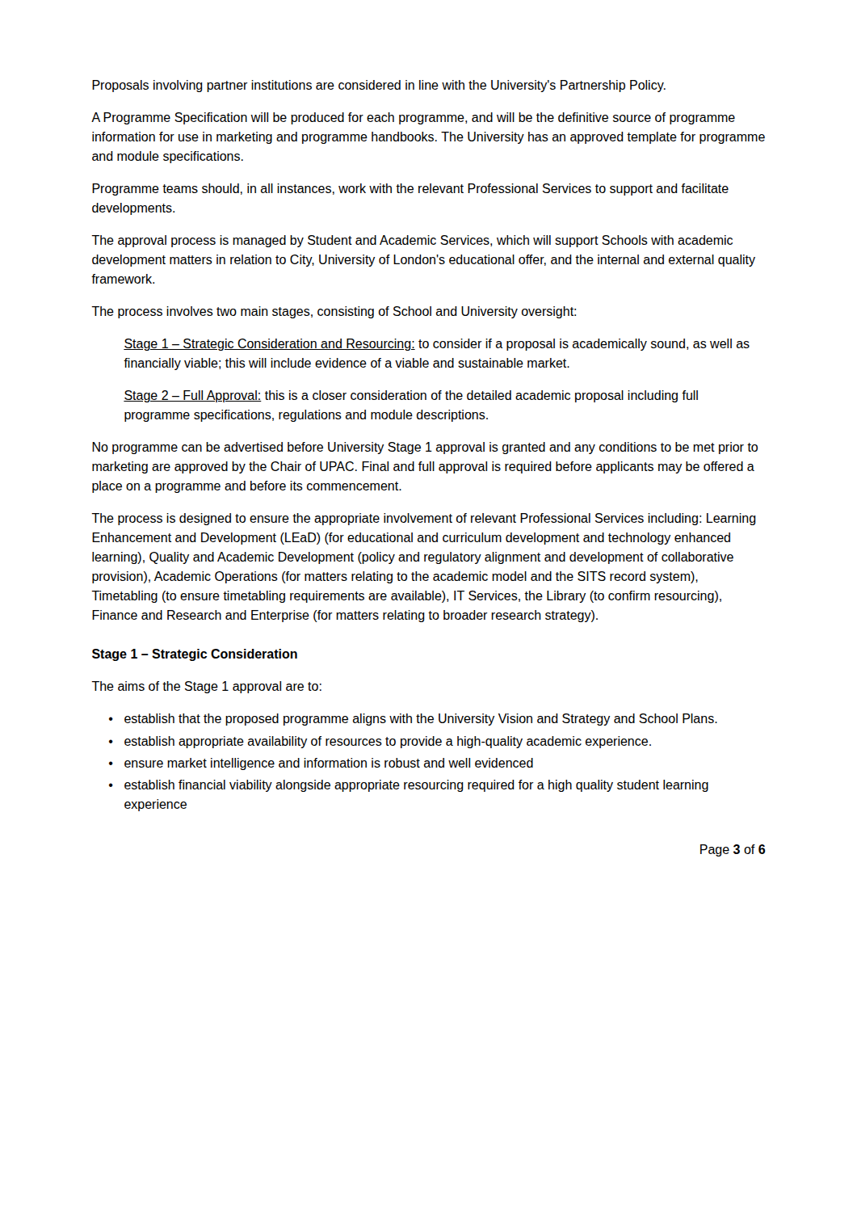Proposals involving partner institutions are considered in line with the University's Partnership Policy.
A Programme Specification will be produced for each programme, and will be the definitive source of programme information for use in marketing and programme handbooks. The University has an approved template for programme and module specifications.
Programme teams should, in all instances, work with the relevant Professional Services to support and facilitate developments.
The approval process is managed by Student and Academic Services, which will support Schools with academic development matters in relation to City, University of London's educational offer, and the internal and external quality framework.
The process involves two main stages, consisting of School and University oversight:
Stage 1 – Strategic Consideration and Resourcing: to consider if a proposal is academically sound, as well as financially viable; this will include evidence of a viable and sustainable market.
Stage 2 – Full Approval: this is a closer consideration of the detailed academic proposal including full programme specifications, regulations and module descriptions.
No programme can be advertised before University Stage 1 approval is granted and any conditions to be met prior to marketing are approved by the Chair of UPAC. Final and full approval is required before applicants may be offered a place on a programme and before its commencement.
The process is designed to ensure the appropriate involvement of relevant Professional Services including: Learning Enhancement and Development (LEaD) (for educational and curriculum development and technology enhanced learning), Quality and Academic Development (policy and regulatory alignment and development of collaborative provision), Academic Operations (for matters relating to the academic model and the SITS record system), Timetabling (to ensure timetabling requirements are available), IT Services, the Library (to confirm resourcing), Finance and Research and Enterprise (for matters relating to broader research strategy).
Stage 1 – Strategic Consideration
The aims of the Stage 1 approval are to:
establish that the proposed programme aligns with the University Vision and Strategy and School Plans.
establish appropriate availability of resources to provide a high-quality academic experience.
ensure market intelligence and information is robust and well evidenced
establish financial viability alongside appropriate resourcing required for a high quality student learning experience
Page 3 of 6